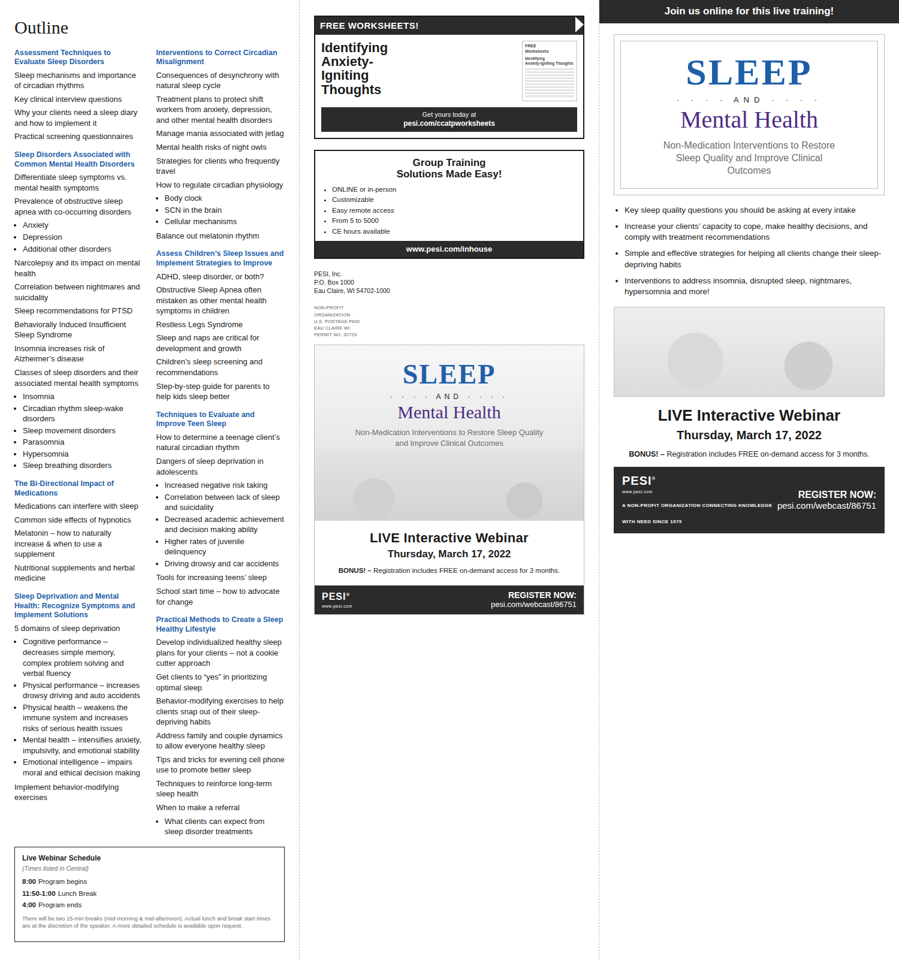Outline
Assessment Techniques to Evaluate Sleep Disorders
Sleep mechanisms and importance of circadian rhythms
Key clinical interview questions
Why your clients need a sleep diary and how to implement it
Practical screening questionnaires
Sleep Disorders Associated with Common Mental Health Disorders
Differentiate sleep symptoms vs. mental health symptoms
Prevalence of obstructive sleep apnea with co-occurring disorders
Anxiety
Depression
Additional other disorders
Narcolepsy and its impact on mental health
Correlation between nightmares and suicidality
Sleep recommendations for PTSD
Behaviorally Induced Insufficient Sleep Syndrome
Insomnia increases risk of Alzheimer’s disease
Classes of sleep disorders and their associated mental health symptoms
Insomnia
Circadian rhythm sleep-wake disorders
Sleep movement disorders
Parasomnia
Hypersomnia
Sleep breathing disorders
The Bi-Directional Impact of Medications
Medications can interfere with sleep
Common side effects of hypnotics
Melatonin – how to naturally increase & when to use a supplement
Nutritional supplements and herbal medicine
Sleep Deprivation and Mental Health: Recognize Symptoms and Implement Solutions
5 domains of sleep deprivation
Cognitive performance – decreases simple memory, complex problem solving and verbal fluency
Physical performance – increases drowsy driving and auto accidents
Physical health – weakens the immune system and increases risks of serious health issues
Mental health – intensifies anxiety, impulsivity, and emotional stability
Emotional intelligence – impairs moral and ethical decision making
Implement behavior-modifying exercises
Interventions to Correct Circadian Misalignment
Consequences of desynchrony with natural sleep cycle
Treatment plans to protect shift workers from anxiety, depression, and other mental health disorders
Manage mania associated with jetlag
Mental health risks of night owls
Strategies for clients who frequently travel
How to regulate circadian physiology
Body clock
SCN in the brain
Cellular mechanisms
Balance out melatonin rhythm
Assess Children’s Sleep Issues and Implement Strategies to Improve
ADHD, sleep disorder, or both?
Obstructive Sleep Apnea often mistaken as other mental health symptoms in children
Restless Legs Syndrome
Sleep and naps are critical for development and growth
Children’s sleep screening and recommendations
Step-by-step guide for parents to help kids sleep better
Techniques to Evaluate and Improve Teen Sleep
How to determine a teenage client’s natural circadian rhythm
Dangers of sleep deprivation in adolescents
Increased negative risk taking
Correlation between lack of sleep and suicidality
Decreased academic achievement and decision making ability
Higher rates of juvenile delinquency
Driving drowsy and car accidents
Tools for increasing teens’ sleep
School start time – how to advocate for change
Practical Methods to Create a Sleep Healthy Lifestyle
Develop individualized healthy sleep plans for your clients – not a cookie cutter approach
Get clients to “yes” in prioritizing optimal sleep
Behavior-modifying exercises to help clients snap out of their sleep-depriving habits
Address family and couple dynamics to allow everyone healthy sleep
Tips and tricks for evening cell phone use to promote better sleep
Techniques to reinforce long-term sleep health
When to make a referral
What clients can expect from sleep disorder treatments
Live Webinar Schedule
(Times listed in Central)
8:00
Program begins
11:50-1:00
Lunch Break
4:00
Program ends
There will be two 15-min breaks (mid-morning & mid-afternoon). Actual lunch and break start times are at the discretion of the speaker. A more detailed schedule is available upon request.
FREE WORKSHEETS!
Identifying
Anxiety-
Igniting
Thoughts
FREE
Worksheets
Identifying
Anxiety-Igniting Thoughts
Get yours today at pesi.com/ccatpworksheets
Group Training
Solutions Made Easy!
ONLINE or in-person
Customizable
Easy remote access
From 5 to 5000
CE hours available
www.pesi.com/inhouse
PESI, Inc.
P.O. Box 1000
Eau Claire, WI 54702-1000
NON-PROFIT
ORGANIZATION
U.S. POSTAGE PAID
EAU CLAIRE WI
PERMIT NO. 32729
SLEEP
· · · · AND · · · ·
Mental Health
Non-Medication Interventions to Restore Sleep Quality and Improve Clinical Outcomes
LIVE Interactive Webinar
Thursday, March 17, 2022
BONUS! – Registration includes FREE on-demand access for 3 months.
PESI®www.pesi.com
REGISTER NOW: pesi.com/webcast/86751
Join us online for this live training!
SLEEP
· · · · AND · · · ·
Mental Health
Non-Medication Interventions to Restore Sleep Quality and Improve Clinical Outcomes
Key sleep quality questions you should be asking at every intake
Increase your clients’ capacity to cope, make healthy decisions, and comply with treatment recommendations
Simple and effective strategies for helping all clients change their sleep-depriving habits
Interventions to address insomnia, disrupted sleep, nightmares, hypersomnia and more!
LIVE Interactive Webinar
Thursday, March 17, 2022
BONUS! – Registration includes FREE on-demand access for 3 months.
PESI® www.pesi.com A Non-Profit Organization Connecting Knowledge with Need Since 1979
REGISTER NOW: pesi.com/webcast/86751